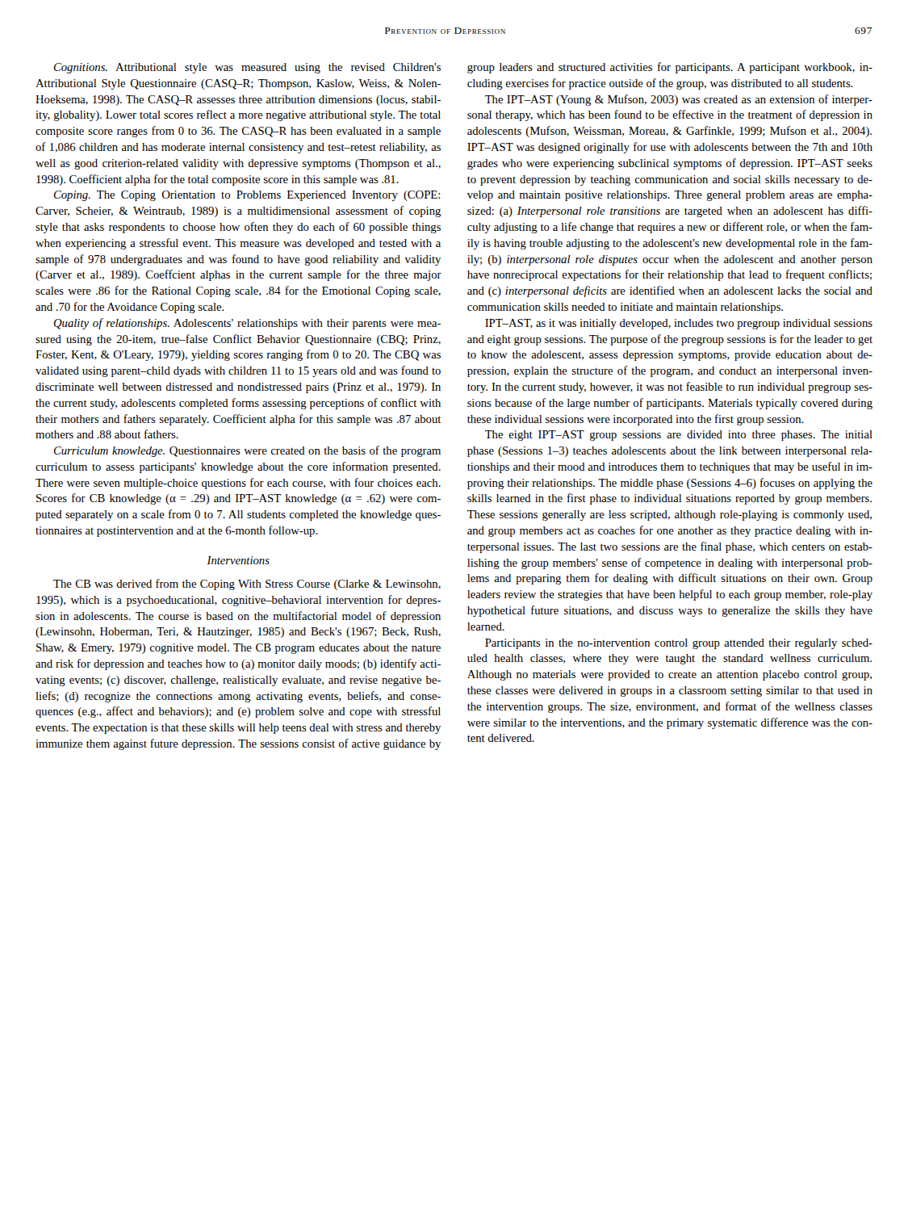Prevention of Depression 697
Cognitions. Attributional style was measured using the revised Children's Attributional Style Questionnaire (CASQ–R; Thompson, Kaslow, Weiss, & Nolen-Hoeksema, 1998). The CASQ–R assesses three attribution dimensions (locus, stability, globality). Lower total scores reflect a more negative attributional style. The total composite score ranges from 0 to 36. The CASQ–R has been evaluated in a sample of 1,086 children and has moderate internal consistency and test–retest reliability, as well as good criterion-related validity with depressive symptoms (Thompson et al., 1998). Coefficient alpha for the total composite score in this sample was .81.
Coping. The Coping Orientation to Problems Experienced Inventory (COPE: Carver, Scheier, & Weintraub, 1989) is a multidimensional assessment of coping style that asks respondents to choose how often they do each of 60 possible things when experiencing a stressful event. This measure was developed and tested with a sample of 978 undergraduates and was found to have good reliability and validity (Carver et al., 1989). Coeffcient alphas in the current sample for the three major scales were .86 for the Rational Coping scale, .84 for the Emotional Coping scale, and .70 for the Avoidance Coping scale.
Quality of relationships. Adolescents' relationships with their parents were measured using the 20-item, true–false Conflict Behavior Questionnaire (CBQ; Prinz, Foster, Kent, & O'Leary, 1979), yielding scores ranging from 0 to 20. The CBQ was validated using parent–child dyads with children 11 to 15 years old and was found to discriminate well between distressed and nondistressed pairs (Prinz et al., 1979). In the current study, adolescents completed forms assessing perceptions of conflict with their mothers and fathers separately. Coefficient alpha for this sample was .87 about mothers and .88 about fathers.
Curriculum knowledge. Questionnaires were created on the basis of the program curriculum to assess participants' knowledge about the core information presented. There were seven multiple-choice questions for each course, with four choices each. Scores for CB knowledge (α = .29) and IPT–AST knowledge (α = .62) were computed separately on a scale from 0 to 7. All students completed the knowledge questionnaires at postintervention and at the 6-month follow-up.
Interventions
The CB was derived from the Coping With Stress Course (Clarke & Lewinsohn, 1995), which is a psychoeducational, cognitive–behavioral intervention for depression in adolescents. The course is based on the multifactorial model of depression (Lewinsohn, Hoberman, Teri, & Hautzinger, 1985) and Beck's (1967; Beck, Rush, Shaw, & Emery, 1979) cognitive model. The CB program educates about the nature and risk for depression and teaches how to (a) monitor daily moods; (b) identify activating events; (c) discover, challenge, realistically evaluate, and revise negative beliefs; (d) recognize the connections among activating events, beliefs, and consequences (e.g., affect and behaviors); and (e) problem solve and cope with stressful events. The expectation is that these skills will help teens deal with stress and thereby immunize them against future depression. The sessions consist of active guidance by group leaders and structured activities for participants. A participant workbook, including exercises for practice outside of the group, was distributed to all students.
The IPT–AST (Young & Mufson, 2003) was created as an extension of interpersonal therapy, which has been found to be effective in the treatment of depression in adolescents (Mufson, Weissman, Moreau, & Garfinkle, 1999; Mufson et al., 2004). IPT–AST was designed originally for use with adolescents between the 7th and 10th grades who were experiencing subclinical symptoms of depression. IPT–AST seeks to prevent depression by teaching communication and social skills necessary to develop and maintain positive relationships. Three general problem areas are emphasized: (a) Interpersonal role transitions are targeted when an adolescent has difficulty adjusting to a life change that requires a new or different role, or when the family is having trouble adjusting to the adolescent's new developmental role in the family; (b) interpersonal role disputes occur when the adolescent and another person have nonreciprocal expectations for their relationship that lead to frequent conflicts; and (c) interpersonal deficits are identified when an adolescent lacks the social and communication skills needed to initiate and maintain relationships.
IPT–AST, as it was initially developed, includes two pregroup individual sessions and eight group sessions. The purpose of the pregroup sessions is for the leader to get to know the adolescent, assess depression symptoms, provide education about depression, explain the structure of the program, and conduct an interpersonal inventory. In the current study, however, it was not feasible to run individual pregroup sessions because of the large number of participants. Materials typically covered during these individual sessions were incorporated into the first group session.
The eight IPT–AST group sessions are divided into three phases. The initial phase (Sessions 1–3) teaches adolescents about the link between interpersonal relationships and their mood and introduces them to techniques that may be useful in improving their relationships. The middle phase (Sessions 4–6) focuses on applying the skills learned in the first phase to individual situations reported by group members. These sessions generally are less scripted, although role-playing is commonly used, and group members act as coaches for one another as they practice dealing with interpersonal issues. The last two sessions are the final phase, which centers on establishing the group members' sense of competence in dealing with interpersonal problems and preparing them for dealing with difficult situations on their own. Group leaders review the strategies that have been helpful to each group member, role-play hypothetical future situations, and discuss ways to generalize the skills they have learned.
Participants in the no-intervention control group attended their regularly scheduled health classes, where they were taught the standard wellness curriculum. Although no materials were provided to create an attention placebo control group, these classes were delivered in groups in a classroom setting similar to that used in the intervention groups. The size, environment, and format of the wellness classes were similar to the interventions, and the primary systematic difference was the content delivered.